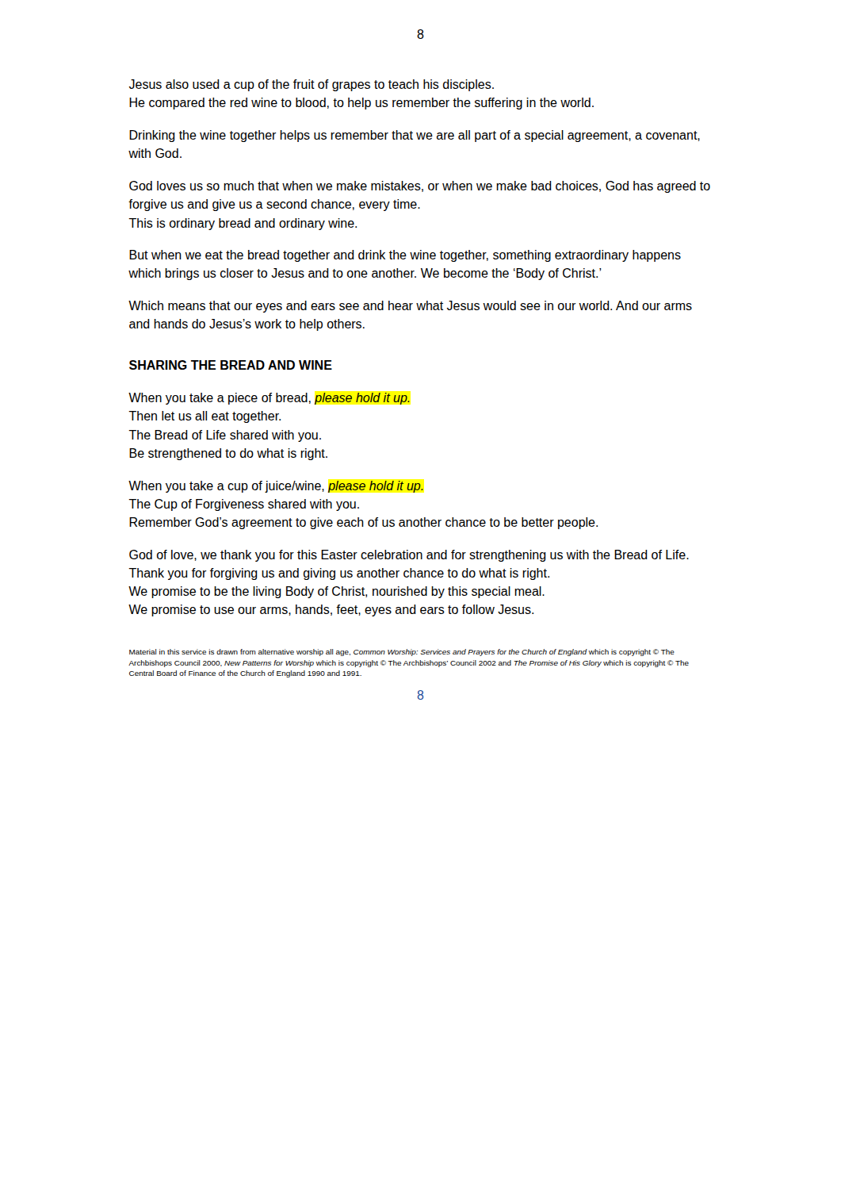8
Jesus also used a cup of the fruit of grapes to teach his disciples.
He compared the red wine to blood, to help us remember the suffering in the world.
Drinking the wine together helps us remember that we are all part of a special agreement, a covenant, with God.
God loves us so much that when we make mistakes, or when we make bad choices, God has agreed to forgive us and give us a second chance, every time.
This is ordinary bread and ordinary wine.
But when we eat the bread together and drink the wine together, something extraordinary happens which brings us closer to Jesus and to one another. We become the ‘Body of Christ.’
Which means that our eyes and ears see and hear what Jesus would see in our world. And our arms and hands do Jesus’s work to help others.
Sharing the Bread and Wine
When you take a piece of bread, please hold it up.
Then let us all eat together.
The Bread of Life shared with you.
Be strengthened to do what is right.
When you take a cup of juice/wine, please hold it up.
The Cup of Forgiveness shared with you.
Remember God’s agreement to give each of us another chance to be better people.
God of love, we thank you for this Easter celebration and for strengthening us with the Bread of Life.
Thank you for forgiving us and giving us another chance to do what is right.
We promise to be the living Body of Christ, nourished by this special meal.
We promise to use our arms, hands, feet, eyes and ears to follow Jesus.
Material in this service is drawn from alternative worship all age, Common Worship: Services and Prayers for the Church of England which is copyright © The Archbishops Council 2000, New Patterns for Worship which is copyright © The Archbishops’ Council 2002 and The Promise of His Glory which is copyright © The Central Board of Finance of the Church of England 1990 and 1991.
8